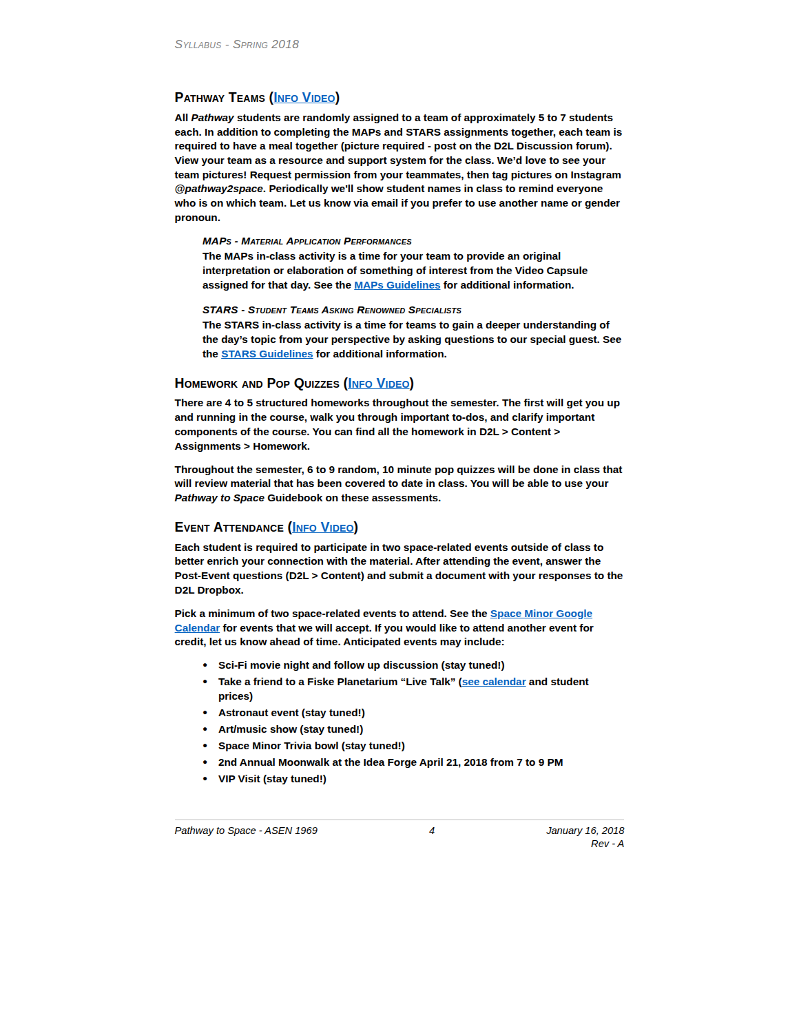Syllabus - Spring 2018
Pathway Teams (Info Video)
All Pathway students are randomly assigned to a team of approximately 5 to 7 students each. In addition to completing the MAPs and STARS assignments together, each team is required to have a meal together (picture required - post on the D2L Discussion forum). View your team as a resource and support system for the class. We’d love to see your team pictures! Request permission from your teammates, then tag pictures on Instagram @pathway2space. Periodically we'll show student names in class to remind everyone who is on which team. Let us know via email if you prefer to use another name or gender pronoun.
MAPs - Material Application Performances
The MAPs in-class activity is a time for your team to provide an original interpretation or elaboration of something of interest from the Video Capsule assigned for that day. See the MAPs Guidelines for additional information.
STARS - Student Teams Asking Renowned Specialists
The STARS in-class activity is a time for teams to gain a deeper understanding of the day’s topic from your perspective by asking questions to our special guest. See the STARS Guidelines for additional information.
Homework and Pop Quizzes (Info Video)
There are 4 to 5 structured homeworks throughout the semester. The first will get you up and running in the course, walk you through important to-dos, and clarify important components of the course. You can find all the homework in D2L > Content > Assignments > Homework.
Throughout the semester, 6 to 9 random, 10 minute pop quizzes will be done in class that will review material that has been covered to date in class. You will be able to use your Pathway to Space Guidebook on these assessments.
Event Attendance (Info Video)
Each student is required to participate in two space-related events outside of class to better enrich your connection with the material. After attending the event, answer the Post-Event questions (D2L > Content) and submit a document with your responses to the D2L Dropbox.
Pick a minimum of two space-related events to attend. See the Space Minor Google Calendar for events that we will accept. If you would like to attend another event for credit, let us know ahead of time. Anticipated events may include:
Sci-Fi movie night and follow up discussion (stay tuned!)
Take a friend to a Fiske Planetarium “Live Talk” (see calendar and student prices)
Astronaut event (stay tuned!)
Art/music show (stay tuned!)
Space Minor Trivia bowl (stay tuned!)
2nd Annual Moonwalk at the Idea Forge April 21, 2018 from 7 to 9 PM
VIP Visit (stay tuned!)
Pathway to Space - ASEN 1969
4
January 16, 2018
Rev - A